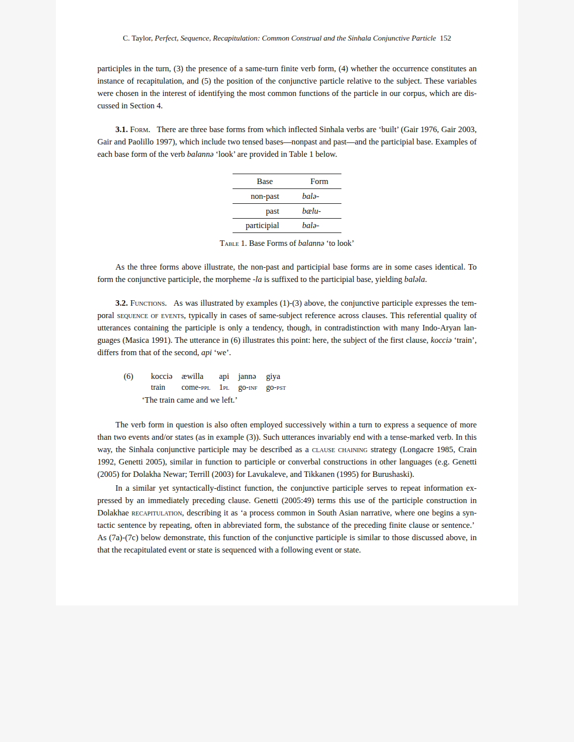C. Taylor, Perfect, Sequence, Recapitulation: Common Construal and the Sinhala Conjunctive Particle 152
participles in the turn, (3) the presence of a same-turn finite verb form, (4) whether the occurrence constitutes an instance of recapitulation, and (5) the position of the conjunctive particle relative to the subject. These variables were chosen in the interest of identifying the most common functions of the particle in our corpus, which are discussed in Section 4.
3.1. Form. There are three base forms from which inflected Sinhala verbs are ‘built’ (Gair 1976, Gair 2003, Gair and Paolillo 1997), which include two tensed bases—nonpast and past—and the participial base. Examples of each base form of the verb balannə ‘look’ are provided in Table 1 below.
| Base | Form |
| --- | --- |
| non-past | balə- |
| past | bælu- |
| participial | balə- |
Table 1. Base Forms of balannə ‘to look’
As the three forms above illustrate, the non-past and participial base forms are in some cases identical. To form the conjunctive participle, the morpheme -la is suffixed to the participial base, yielding balǝla.
3.2. Functions. As was illustrated by examples (1)-(3) above, the conjunctive participle expresses the temporal sequence of events, typically in cases of same-subject reference across clauses. This referential quality of utterances containing the participle is only a tendency, though, in contradistinction with many Indo-Aryan languages (Masica 1991). The utterance in (6) illustrates this point: here, the subject of the first clause, kocciə ‘train’, differs from that of the second, api ‘we’.
| (6) | kocciə | æwilla | api | jannə | giya |
| | train | come- ppl | 1 pl | go- inf | go- pst |
‘The train came and we left.’
The verb form in question is also often employed successively within a turn to express a sequence of more than two events and/or states (as in example (3)). Such utterances invariably end with a tense-marked verb. In this way, the Sinhala conjunctive participle may be described as a clause chaining strategy (Longacre 1985, Crain 1992, Genetti 2005), similar in function to participle or converbal constructions in other languages (e.g. Genetti (2005) for Dolakha Newar; Terrill (2003) for Lavukaleve, and Tikkanen (1995) for Burushaski).
In a similar yet syntactically-distinct function, the conjunctive participle serves to repeat information expressed by an immediately preceding clause. Genetti (2005:49) terms this use of the participle construction in Dolakhae recapitulation, describing it as ‘a process common in South Asian narrative, where one begins a syntactic sentence by repeating, often in abbreviated form, the substance of the preceding finite clause or sentence.’ As (7a)-(7c) below demonstrate, this function of the conjunctive participle is similar to those discussed above, in that the recapitulated event or state is sequenced with a following event or state.